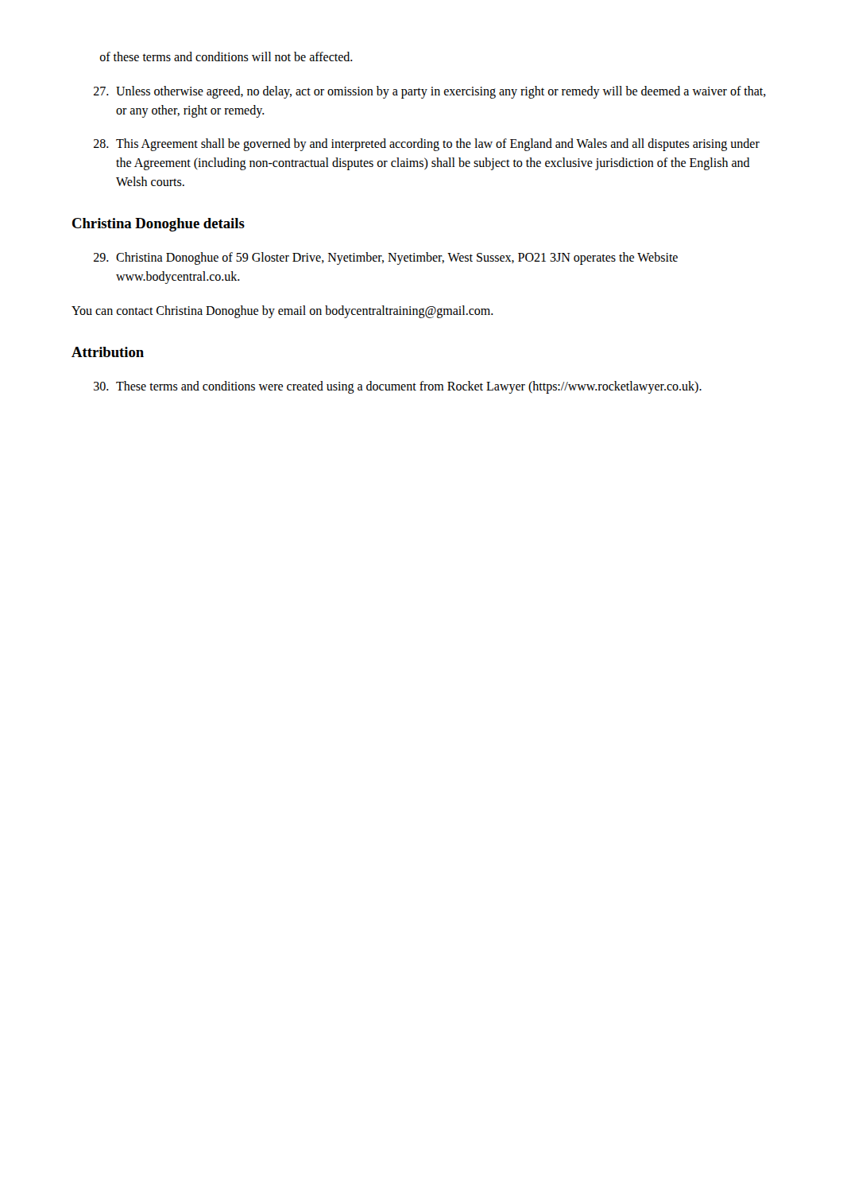of these terms and conditions will not be affected.
Unless otherwise agreed, no delay, act or omission by a party in exercising any right or remedy will be deemed a waiver of that, or any other, right or remedy.
This Agreement shall be governed by and interpreted according to the law of England and Wales and all disputes arising under the Agreement (including non-contractual disputes or claims) shall be subject to the exclusive jurisdiction of the English and Welsh courts.
Christina Donoghue details
Christina Donoghue of 59 Gloster Drive, Nyetimber, Nyetimber, West Sussex, PO21 3JN operates the Website www.bodycentral.co.uk.
You can contact Christina Donoghue by email on bodycentraltraining@gmail.com.
Attribution
These terms and conditions were created using a document from Rocket Lawyer (https://www.rocketlawyer.co.uk).